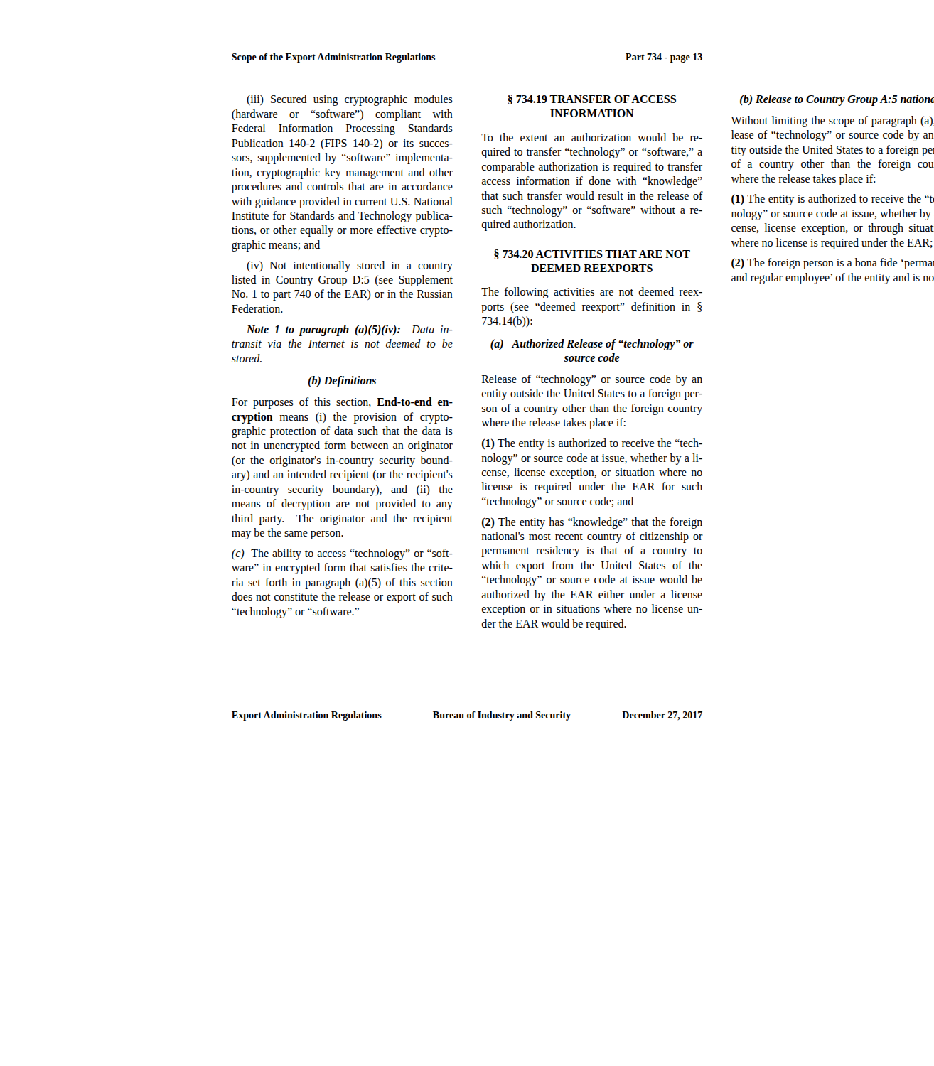Scope of the Export Administration Regulations
Part 734 - page 13
(iii) Secured using cryptographic modules (hardware or “software”) compliant with Federal Information Processing Standards Publication 140-2 (FIPS 140-2) or its successors, supplemented by “software” implementation, cryptographic key management and other procedures and controls that are in accordance with guidance provided in current U.S. National Institute for Standards and Technology publications, or other equally or more effective cryptographic means; and
(iv) Not intentionally stored in a country listed in Country Group D:5 (see Supplement No. 1 to part 740 of the EAR) or in the Russian Federation.
Note 1 to paragraph (a)(5)(iv): Data in-transit via the Internet is not deemed to be stored.
(b) Definitions
For purposes of this section, End-to-end encryption means (i) the provision of cryptographic protection of data such that the data is not in unencrypted form between an originator (or the originator's in-country security boundary) and an intended recipient (or the recipient's in-country security boundary), and (ii) the means of decryption are not provided to any third party. The originator and the recipient may be the same person.
(c) The ability to access “technology” or “software” in encrypted form that satisfies the criteria set forth in paragraph (a)(5) of this section does not constitute the release or export of such “technology” or “software.”
§ 734.19 TRANSFER OF ACCESS INFORMATION
To the extent an authorization would be required to transfer “technology” or “software,” a comparable authorization is required to transfer access information if done with “knowledge” that such transfer would result in the release of such “technology” or “software” without a required authorization.
§ 734.20 ACTIVITIES THAT ARE NOT DEEMED REEXPORTS
The following activities are not deemed reexports (see “deemed reexport” definition in § 734.14(b)):
(a) Authorized Release of “technology” or source code
Release of “technology” or source code by an entity outside the United States to a foreign person of a country other than the foreign country where the release takes place if:
(1) The entity is authorized to receive the “technology” or source code at issue, whether by a license, license exception, or situation where no license is required under the EAR for such “technology” or source code; and
(2) The entity has “knowledge” that the foreign national's most recent country of citizenship or permanent residency is that of a country to which export from the United States of the “technology” or source code at issue would be authorized by the EAR either under a license exception or in situations where no license under the EAR would be required.
(b) Release to Country Group A:5 nationals
Without limiting the scope of paragraph (a), release of “technology” or source code by an entity outside the United States to a foreign person of a country other than the foreign country where the release takes place if:
(1) The entity is authorized to receive the “technology” or source code at issue, whether by a license, license exception, or through situations where no license is required under the EAR;
(2) The foreign person is a bona fide ‘permanent and regular employee’ of the entity and is not a
Export Administration Regulations
Bureau of Industry and Security
December 27, 2017